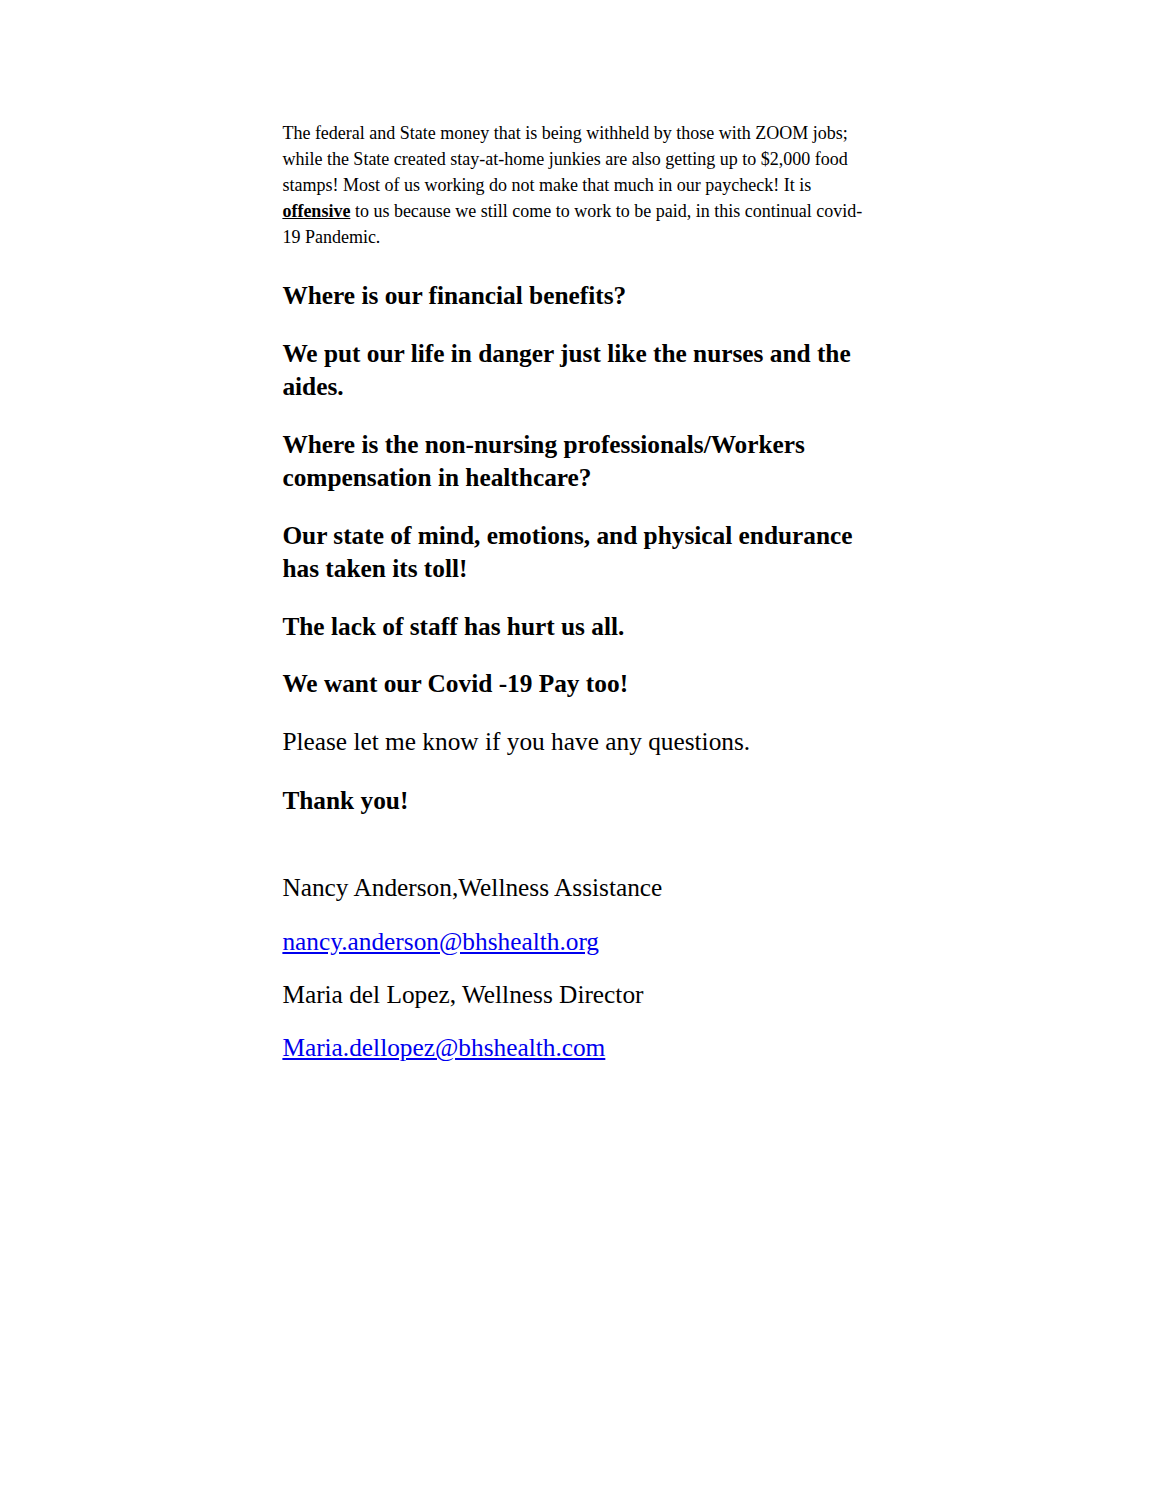The federal and State money that is being withheld by those with ZOOM jobs; while the State created stay-at-home junkies are also getting up to $2,000 food stamps! Most of us working do not make that much in our paycheck! It is offensive to us because we still come to work to be paid, in this continual covid-19 Pandemic.
Where is our financial benefits?
We put our life in danger just like the nurses and the aides.
Where is the non-nursing professionals/Workers compensation in healthcare?
Our state of mind, emotions, and physical endurance has taken its toll!
The lack of staff has hurt us all.
We want our Covid -19 Pay too!
Please let me know if you have any questions.
Thank you!
Nancy Anderson,Wellness Assistance
nancy.anderson@bhshealth.org
Maria del Lopez, Wellness Director
Maria.dellopez@bhshealth.com